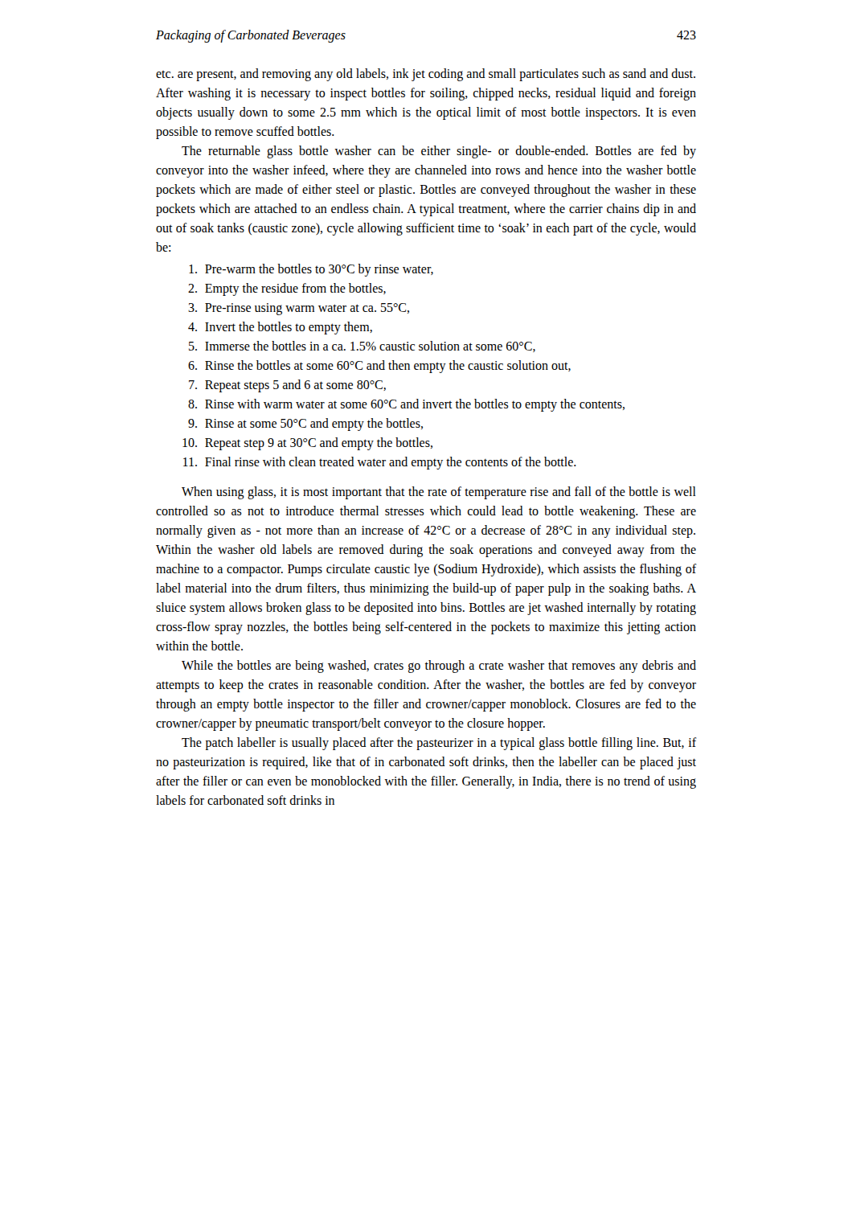Packaging of Carbonated Beverages 423
etc. are present, and removing any old labels, ink jet coding and small particulates such as sand and dust. After washing it is necessary to inspect bottles for soiling, chipped necks, residual liquid and foreign objects usually down to some 2.5 mm which is the optical limit of most bottle inspectors. It is even possible to remove scuffed bottles.
The returnable glass bottle washer can be either single- or double-ended. Bottles are fed by conveyor into the washer infeed, where they are channeled into rows and hence into the washer bottle pockets which are made of either steel or plastic. Bottles are conveyed throughout the washer in these pockets which are attached to an endless chain. A typical treatment, where the carrier chains dip in and out of soak tanks (caustic zone), cycle allowing sufficient time to ‘soak’ in each part of the cycle, would be:
Pre-warm the bottles to 30°C by rinse water,
Empty the residue from the bottles,
Pre-rinse using warm water at ca. 55°C,
Invert the bottles to empty them,
Immerse the bottles in a ca. 1.5% caustic solution at some 60°C,
Rinse the bottles at some 60°C and then empty the caustic solution out,
Repeat steps 5 and 6 at some 80°C,
Rinse with warm water at some 60°C and invert the bottles to empty the contents,
Rinse at some 50°C and empty the bottles,
Repeat step 9 at 30°C and empty the bottles,
Final rinse with clean treated water and empty the contents of the bottle.
When using glass, it is most important that the rate of temperature rise and fall of the bottle is well controlled so as not to introduce thermal stresses which could lead to bottle weakening. These are normally given as - not more than an increase of 42°C or a decrease of 28°C in any individual step. Within the washer old labels are removed during the soak operations and conveyed away from the machine to a compactor. Pumps circulate caustic lye (Sodium Hydroxide), which assists the flushing of label material into the drum filters, thus minimizing the build-up of paper pulp in the soaking baths. A sluice system allows broken glass to be deposited into bins. Bottles are jet washed internally by rotating cross-flow spray nozzles, the bottles being self-centered in the pockets to maximize this jetting action within the bottle.
While the bottles are being washed, crates go through a crate washer that removes any debris and attempts to keep the crates in reasonable condition. After the washer, the bottles are fed by conveyor through an empty bottle inspector to the filler and crowner/capper monoblock. Closures are fed to the crowner/capper by pneumatic transport/belt conveyor to the closure hopper.
The patch labeller is usually placed after the pasteurizer in a typical glass bottle filling line. But, if no pasteurization is required, like that of in carbonated soft drinks, then the labeller can be placed just after the filler or can even be monoblocked with the filler. Generally, in India, there is no trend of using labels for carbonated soft drinks in